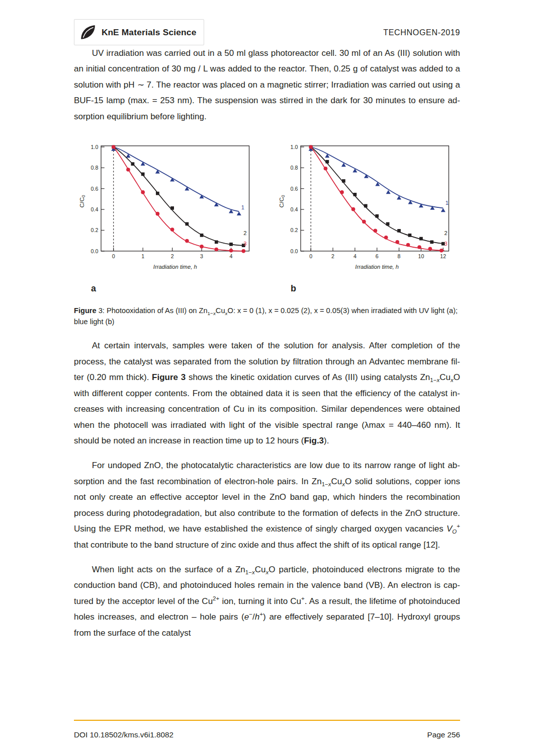KnE Materials Science
TECHNOGEN-2019
UV irradiation was carried out in a 50 ml glass photoreactor cell. 30 ml of an As (III) solution with an initial concentration of 30 mg / L was added to the reactor. Then, 0.25 g of catalyst was added to a solution with pH ∼ 7. The reactor was placed on a magnetic stirrer; Irradiation was carried out using a BUF-15 lamp (max. = 253 nm). The suspension was stirred in the dark for 30 minutes to ensure adsorption equilibrium before lighting.
0.0 0.2 0.4 0.6 0.8 1.0 0 1 2 3 4 Irradiation time, h C/C0 1 2 3
a
0.0 0.2 0.4 0.6 0.8 1.0 0 2 4 6 8 10 12 Irradiation time, h C/C0 1 2 3
b
Figure 3: Photooxidation of As (III) on Zn1−xCuxO: x = 0 (1), x = 0.025 (2), x = 0.05(3) when irradiated with UV light (a); blue light (b)
At certain intervals, samples were taken of the solution for analysis. After completion of the process, the catalyst was separated from the solution by filtration through an Advantec membrane filter (0.20 mm thick). Figure 3 shows the kinetic oxidation curves of As (III) using catalysts Zn1−xCuxO with different copper contents. From the obtained data it is seen that the efficiency of the catalyst increases with increasing concentration of Cu in its composition. Similar dependences were obtained when the photocell was irradiated with light of the visible spectral range (λmax = 440–460 nm). It should be noted an increase in reaction time up to 12 hours (Fig.3).
For undoped ZnO, the photocatalytic characteristics are low due to its narrow range of light absorption and the fast recombination of electron-hole pairs. In Zn1−xCuxO solid solutions, copper ions not only create an effective acceptor level in the ZnO band gap, which hinders the recombination process during photodegradation, but also contribute to the formation of defects in the ZnO structure. Using the EPR method, we have established the existence of singly charged oxygen vacancies VO+ that contribute to the band structure of zinc oxide and thus affect the shift of its optical range [12].
When light acts on the surface of a Zn1−xCuxO particle, photoinduced electrons migrate to the conduction band (CB), and photoinduced holes remain in the valence band (VB). An electron is captured by the acceptor level of the Cu2+ ion, turning it into Cu+. As a result, the lifetime of photoinduced holes increases, and electron – hole pairs (e−/h+) are effectively separated [7–10]. Hydroxyl groups from the surface of the catalyst
DOI 10.18502/kms.v6i1.8082
Page 256